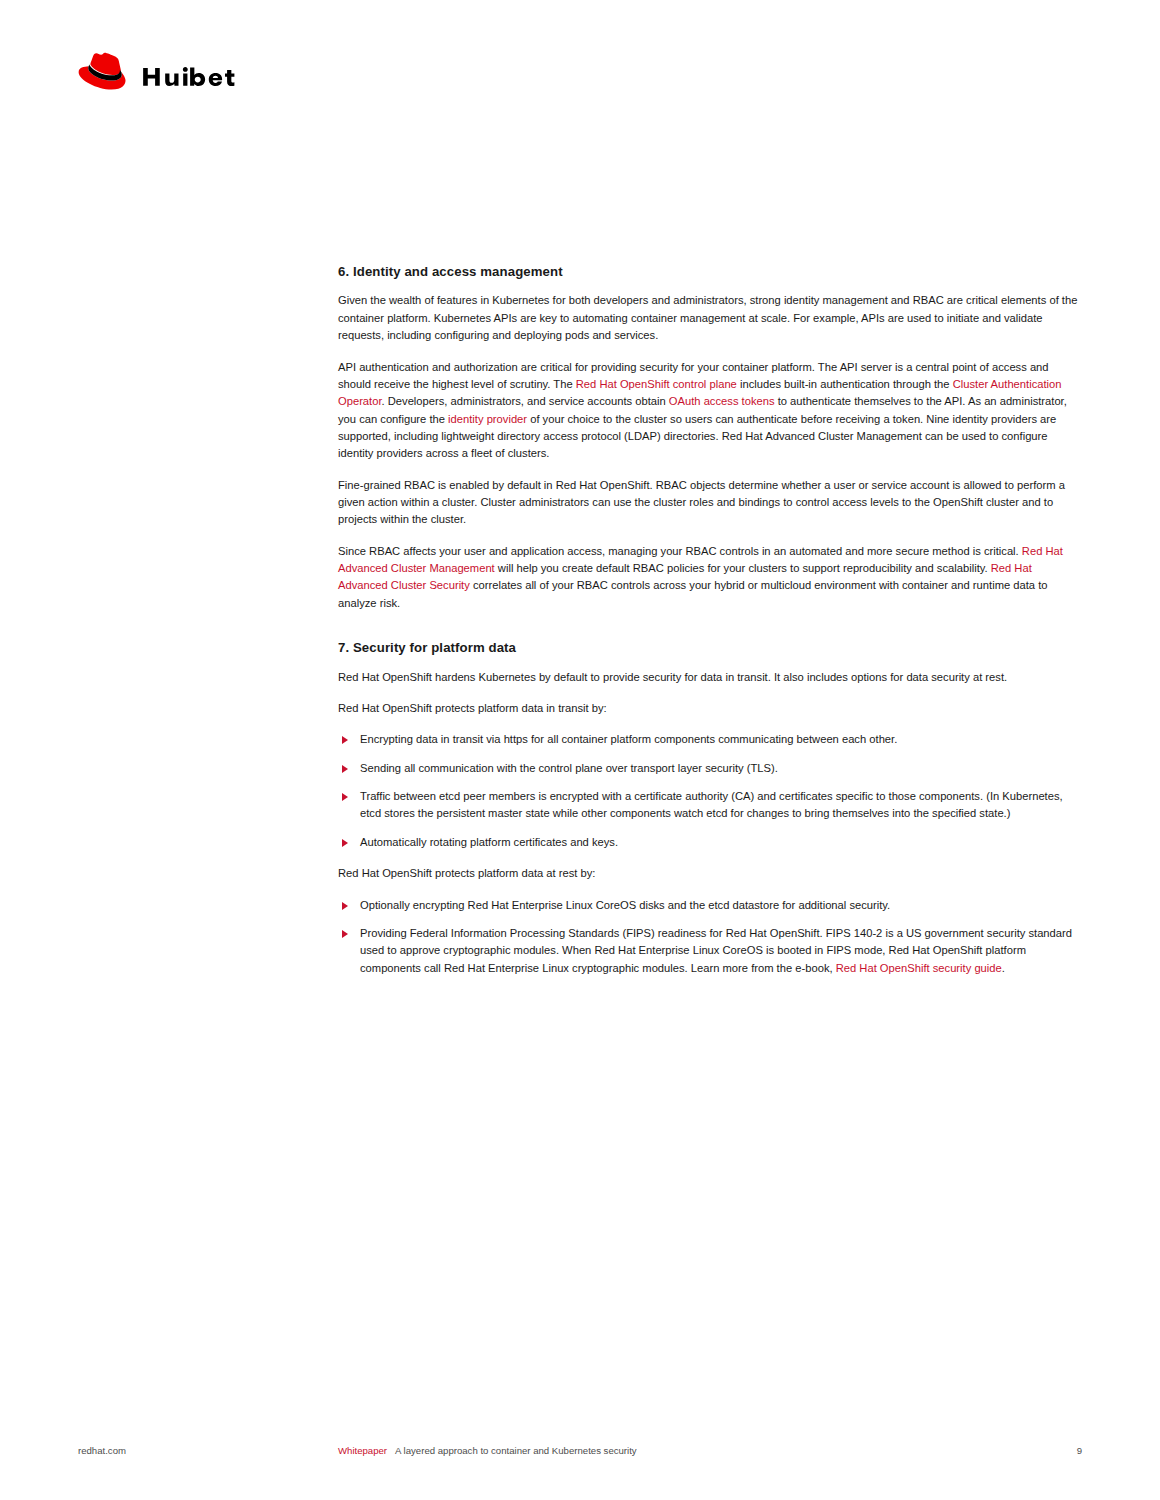6. Identity and access management
Given the wealth of features in Kubernetes for both developers and administrators, strong identity management and RBAC are critical elements of the container platform. Kubernetes APIs are key to automating container management at scale. For example, APIs are used to initiate and validate requests, including configuring and deploying pods and services.
API authentication and authorization are critical for providing security for your container platform. The API server is a central point of access and should receive the highest level of scrutiny. The Red Hat OpenShift control plane includes built-in authentication through the Cluster Authentication Operator. Developers, administrators, and service accounts obtain OAuth access tokens to authenticate themselves to the API. As an administrator, you can configure the identity provider of your choice to the cluster so users can authenticate before receiving a token. Nine identity providers are supported, including lightweight directory access protocol (LDAP) directories. Red Hat Advanced Cluster Management can be used to configure identity providers across a fleet of clusters.
Fine-grained RBAC is enabled by default in Red Hat OpenShift. RBAC objects determine whether a user or service account is allowed to perform a given action within a cluster. Cluster administrators can use the cluster roles and bindings to control access levels to the OpenShift cluster and to projects within the cluster.
Since RBAC affects your user and application access, managing your RBAC controls in an automated and more secure method is critical. Red Hat Advanced Cluster Management will help you create default RBAC policies for your clusters to support reproducibility and scalability. Red Hat Advanced Cluster Security correlates all of your RBAC controls across your hybrid or multicloud environment with container and runtime data to analyze risk.
7. Security for platform data
Red Hat OpenShift hardens Kubernetes by default to provide security for data in transit. It also includes options for data security at rest.
Red Hat OpenShift protects platform data in transit by:
Encrypting data in transit via https for all container platform components communicating between each other.
Sending all communication with the control plane over transport layer security (TLS).
Traffic between etcd peer members is encrypted with a certificate authority (CA) and certificates specific to those components. (In Kubernetes, etcd stores the persistent master state while other components watch etcd for changes to bring themselves into the specified state.)
Automatically rotating platform certificates and keys.
Red Hat OpenShift protects platform data at rest by:
Optionally encrypting Red Hat Enterprise Linux CoreOS disks and the etcd datastore for additional security.
Providing Federal Information Processing Standards (FIPS) readiness for Red Hat OpenShift. FIPS 140-2 is a US government security standard used to approve cryptographic modules. When Red Hat Enterprise Linux CoreOS is booted in FIPS mode, Red Hat OpenShift platform components call Red Hat Enterprise Linux cryptographic modules. Learn more from the e-book, Red Hat OpenShift security guide.
redhat.com Whitepaper A layered approach to container and Kubernetes security 9